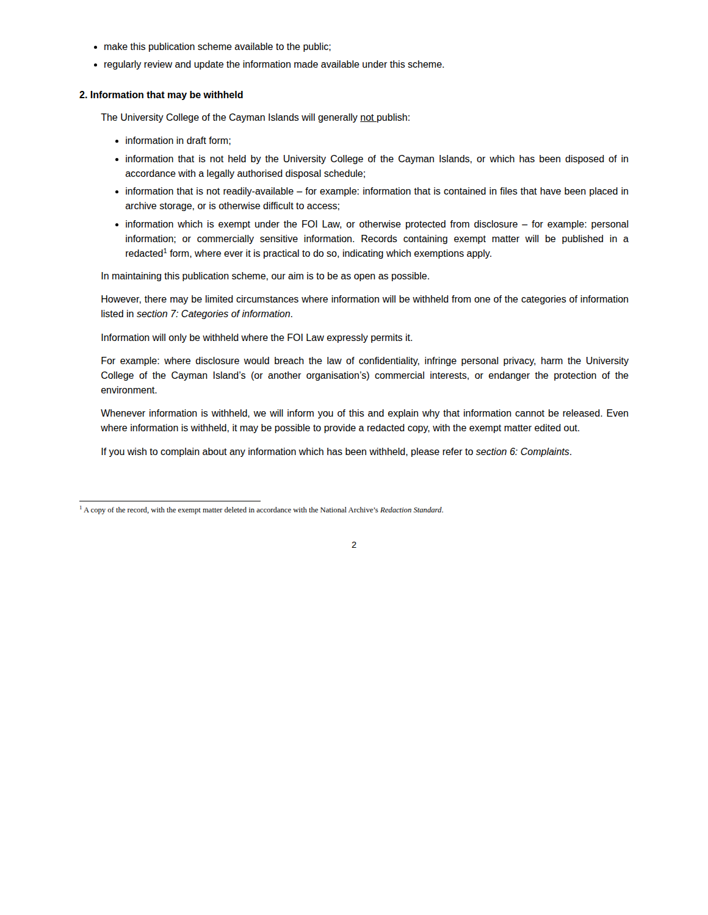make this publication scheme available to the public;
regularly review and update the information made available under this scheme.
2. Information that may be withheld
The University College of the Cayman Islands will generally not publish:
information in draft form;
information that is not held by the University College of the Cayman Islands, or which has been disposed of in accordance with a legally authorised disposal schedule;
information that is not readily-available – for example: information that is contained in files that have been placed in archive storage, or is otherwise difficult to access;
information which is exempt under the FOI Law, or otherwise protected from disclosure – for example: personal information; or commercially sensitive information. Records containing exempt matter will be published in a redacted1 form, where ever it is practical to do so, indicating which exemptions apply.
In maintaining this publication scheme, our aim is to be as open as possible.
However, there may be limited circumstances where information will be withheld from one of the categories of information listed in section 7: Categories of information.
Information will only be withheld where the FOI Law expressly permits it.
For example: where disclosure would breach the law of confidentiality, infringe personal privacy, harm the University College of the Cayman Island’s (or another organisation’s) commercial interests, or endanger the protection of the environment.
Whenever information is withheld, we will inform you of this and explain why that information cannot be released. Even where information is withheld, it may be possible to provide a redacted copy, with the exempt matter edited out.
If you wish to complain about any information which has been withheld, please refer to section 6: Complaints.
1 A copy of the record, with the exempt matter deleted in accordance with the National Archive’s Redaction Standard.
2